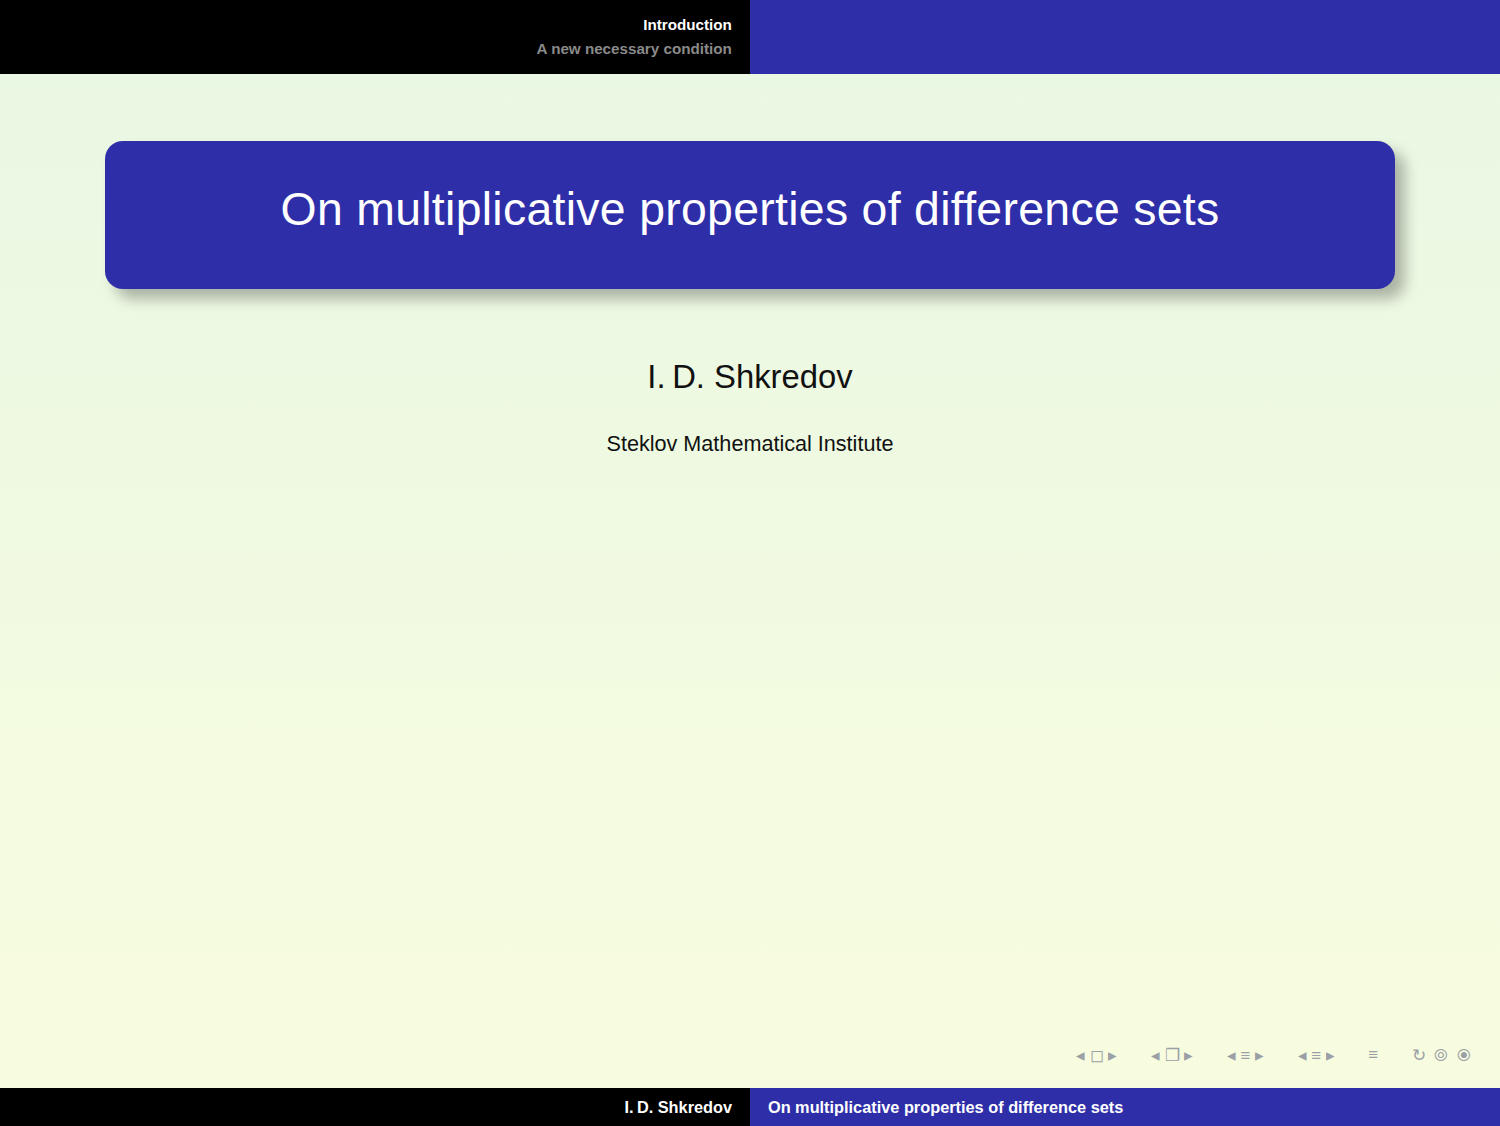Introduction
A new necessary condition
On multiplicative properties of difference sets
I. D. Shkredov
Steklov Mathematical Institute
◂ ◻ ▸ ◂ ❐ ▸ ◂ ≡ ▸ ◂ ≡ ▸ ≡ ↻ ⦾ ⦿
I. D. Shkredov
On multiplicative properties of difference sets